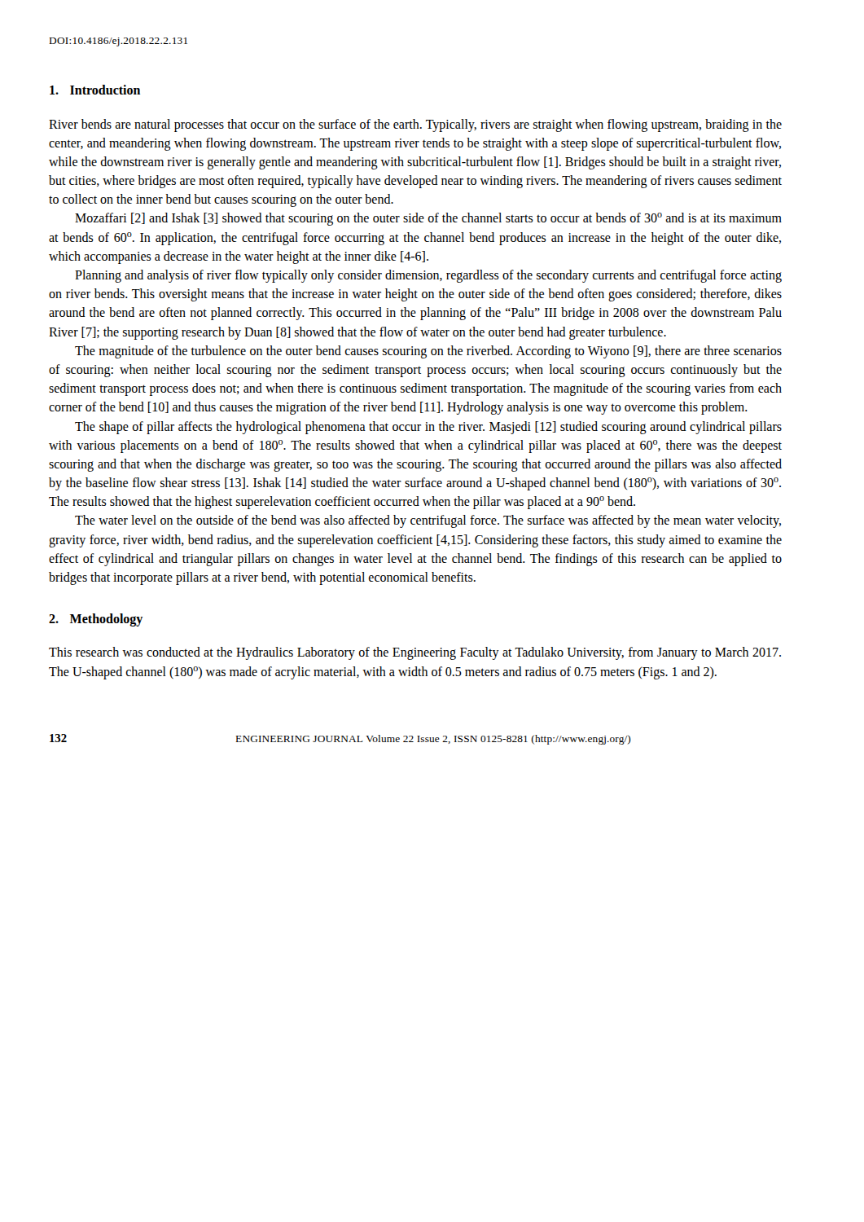DOI:10.4186/ej.2018.22.2.131
1. Introduction
River bends are natural processes that occur on the surface of the earth. Typically, rivers are straight when flowing upstream, braiding in the center, and meandering when flowing downstream. The upstream river tends to be straight with a steep slope of supercritical-turbulent flow, while the downstream river is generally gentle and meandering with subcritical-turbulent flow [1]. Bridges should be built in a straight river, but cities, where bridges are most often required, typically have developed near to winding rivers. The meandering of rivers causes sediment to collect on the inner bend but causes scouring on the outer bend.
Mozaffari [2] and Ishak [3] showed that scouring on the outer side of the channel starts to occur at bends of 30o and is at its maximum at bends of 60o. In application, the centrifugal force occurring at the channel bend produces an increase in the height of the outer dike, which accompanies a decrease in the water height at the inner dike [4-6].
Planning and analysis of river flow typically only consider dimension, regardless of the secondary currents and centrifugal force acting on river bends. This oversight means that the increase in water height on the outer side of the bend often goes considered; therefore, dikes around the bend are often not planned correctly. This occurred in the planning of the “Palu” III bridge in 2008 over the downstream Palu River [7]; the supporting research by Duan [8] showed that the flow of water on the outer bend had greater turbulence.
The magnitude of the turbulence on the outer bend causes scouring on the riverbed. According to Wiyono [9], there are three scenarios of scouring: when neither local scouring nor the sediment transport process occurs; when local scouring occurs continuously but the sediment transport process does not; and when there is continuous sediment transportation. The magnitude of the scouring varies from each corner of the bend [10] and thus causes the migration of the river bend [11]. Hydrology analysis is one way to overcome this problem.
The shape of pillar affects the hydrological phenomena that occur in the river. Masjedi [12] studied scouring around cylindrical pillars with various placements on a bend of 180o. The results showed that when a cylindrical pillar was placed at 60o, there was the deepest scouring and that when the discharge was greater, so too was the scouring. The scouring that occurred around the pillars was also affected by the baseline flow shear stress [13]. Ishak [14] studied the water surface around a U-shaped channel bend (180o), with variations of 30o. The results showed that the highest superelevation coefficient occurred when the pillar was placed at a 90o bend.
The water level on the outside of the bend was also affected by centrifugal force. The surface was affected by the mean water velocity, gravity force, river width, bend radius, and the superelevation coefficient [4,15]. Considering these factors, this study aimed to examine the effect of cylindrical and triangular pillars on changes in water level at the channel bend. The findings of this research can be applied to bridges that incorporate pillars at a river bend, with potential economical benefits.
2. Methodology
This research was conducted at the Hydraulics Laboratory of the Engineering Faculty at Tadulako University, from January to March 2017. The U-shaped channel (180o) was made of acrylic material, with a width of 0.5 meters and radius of 0.75 meters (Figs. 1 and 2).
132 ENGINEERING JOURNAL Volume 22 Issue 2, ISSN 0125-8281 (http://www.engj.org/)